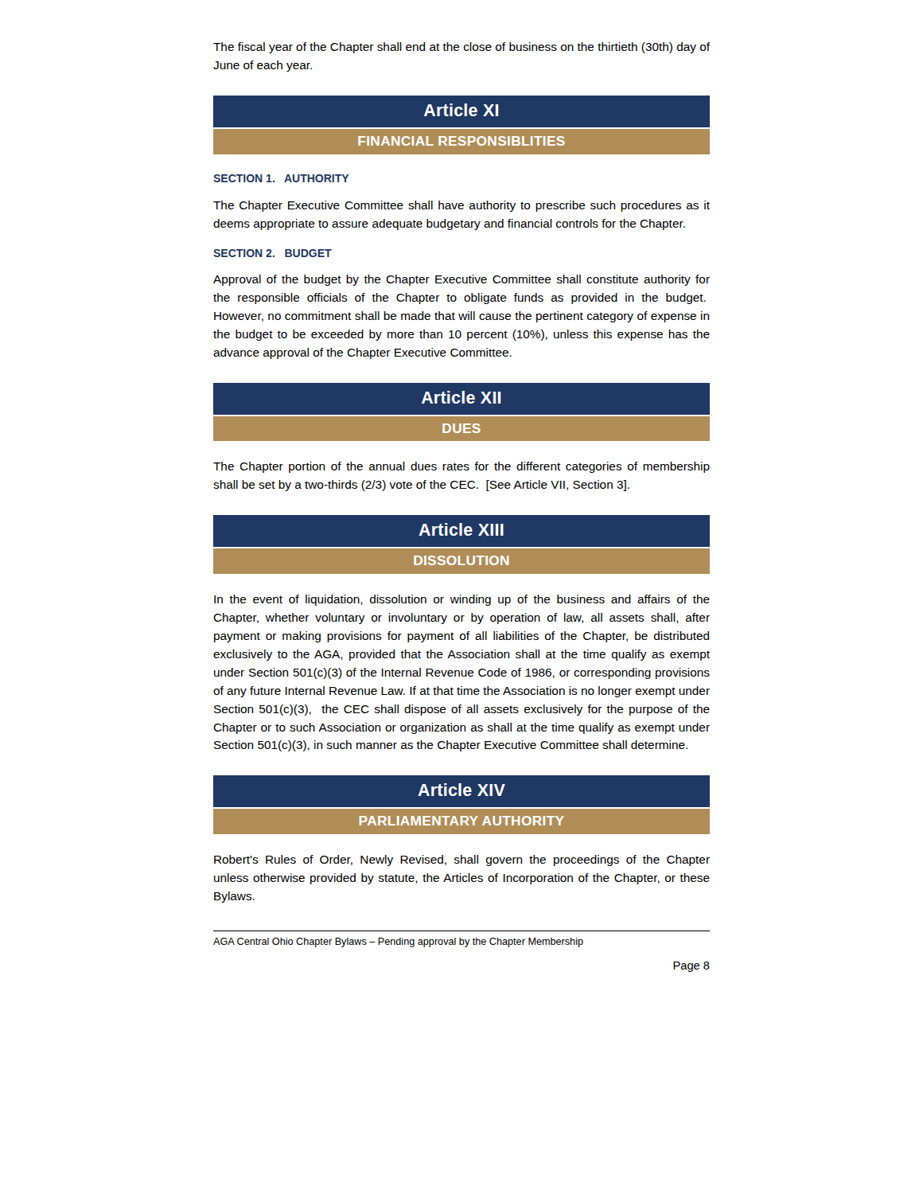The fiscal year of the Chapter shall end at the close of business on the thirtieth (30th) day of June of each year.
Article XI
FINANCIAL RESPONSIBLITIES
SECTION 1. AUTHORITY
The Chapter Executive Committee shall have authority to prescribe such procedures as it deems appropriate to assure adequate budgetary and financial controls for the Chapter.
SECTION 2. BUDGET
Approval of the budget by the Chapter Executive Committee shall constitute authority for the responsible officials of the Chapter to obligate funds as provided in the budget. However, no commitment shall be made that will cause the pertinent category of expense in the budget to be exceeded by more than 10 percent (10%), unless this expense has the advance approval of the Chapter Executive Committee.
Article XII
DUES
The Chapter portion of the annual dues rates for the different categories of membership shall be set by a two-thirds (2/3) vote of the CEC. [See Article VII, Section 3].
Article XIII
DISSOLUTION
In the event of liquidation, dissolution or winding up of the business and affairs of the Chapter, whether voluntary or involuntary or by operation of law, all assets shall, after payment or making provisions for payment of all liabilities of the Chapter, be distributed exclusively to the AGA, provided that the Association shall at the time qualify as exempt under Section 501(c)(3) of the Internal Revenue Code of 1986, or corresponding provisions of any future Internal Revenue Law. If at that time the Association is no longer exempt under Section 501(c)(3), the CEC shall dispose of all assets exclusively for the purpose of the Chapter or to such Association or organization as shall at the time qualify as exempt under Section 501(c)(3), in such manner as the Chapter Executive Committee shall determine.
Article XIV
PARLIAMENTARY AUTHORITY
Robert's Rules of Order, Newly Revised, shall govern the proceedings of the Chapter unless otherwise provided by statute, the Articles of Incorporation of the Chapter, or these Bylaws.
AGA Central Ohio Chapter Bylaws – Pending approval by the Chapter Membership
Page 8